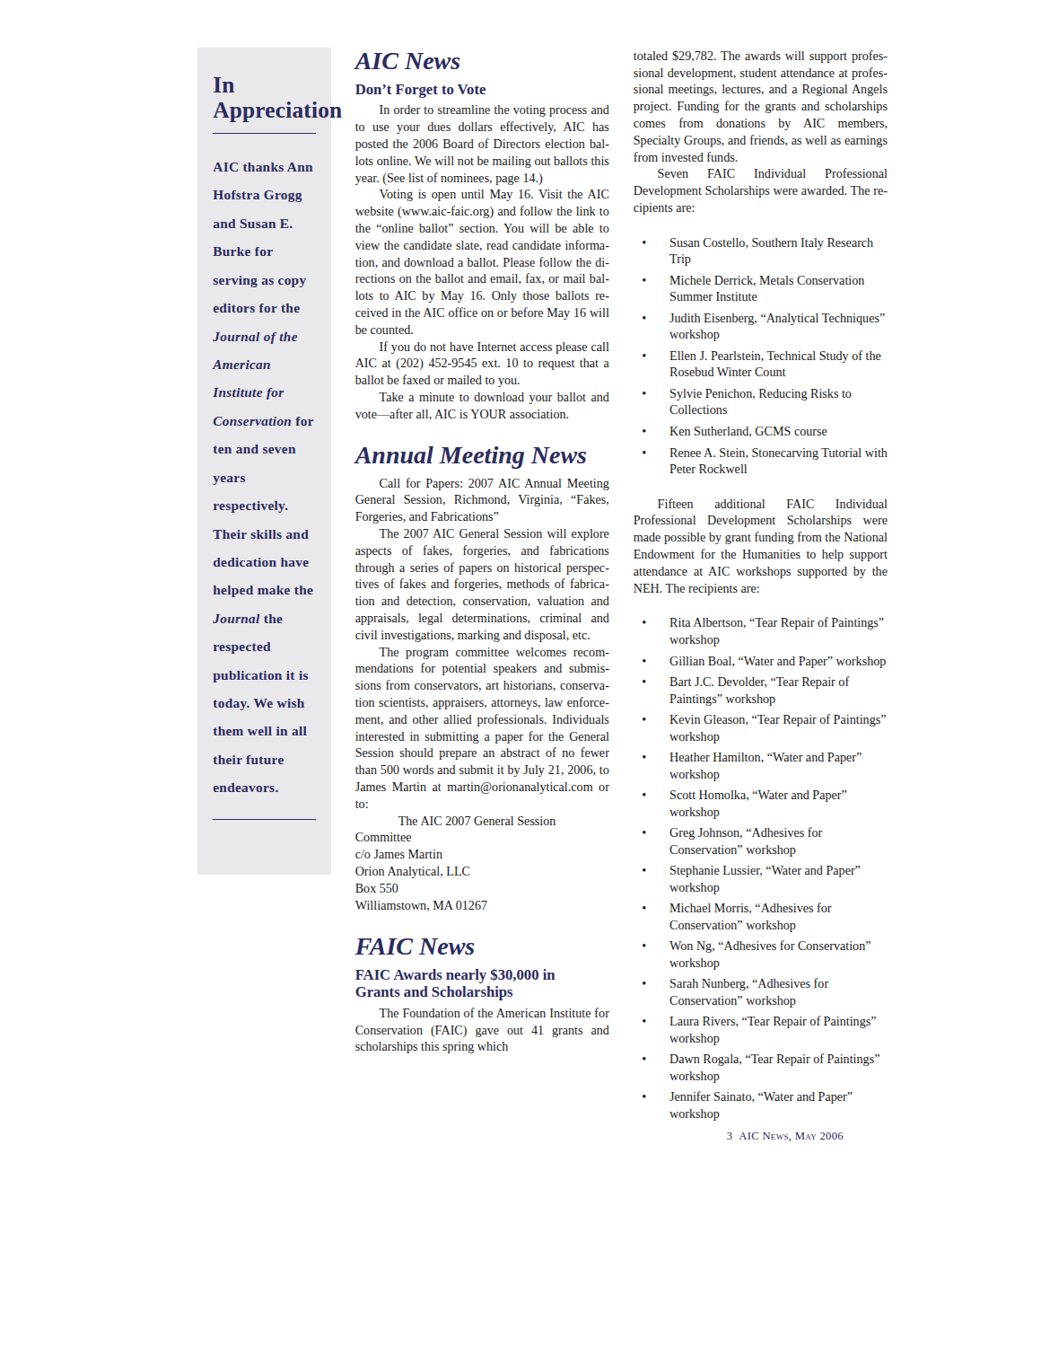In
Appreciation
AIC thanks Ann Hofstra Grogg and Susan E. Burke for serving as copy editors for the Journal of the American Institute for Conservation for ten and seven years respectively. Their skills and dedication have helped make the Journal the respected publication it is today. We wish them well in all their future endeavors.
AIC News
Don’t Forget to Vote
In order to streamline the voting process and to use your dues dollars effectively, AIC has posted the 2006 Board of Directors election ballots online. We will not be mailing out ballots this year. (See list of nominees, page 14.)
Voting is open until May 16. Visit the AIC website (www.aic-faic.org) and follow the link to the “online ballot” section. You will be able to view the candidate slate, read candidate information, and download a ballot. Please follow the directions on the ballot and email, fax, or mail ballots to AIC by May 16. Only those ballots received in the AIC office on or before May 16 will be counted.
If you do not have Internet access please call AIC at (202) 452-9545 ext. 10 to request that a ballot be faxed or mailed to you.
Take a minute to download your ballot and vote—after all, AIC is YOUR association.
Annual Meeting News
Call for Papers: 2007 AIC Annual Meeting General Session, Richmond, Virginia, “Fakes, Forgeries, and Fabrications”
The 2007 AIC General Session will explore aspects of fakes, forgeries, and fabrications through a series of papers on historical perspectives of fakes and forgeries, methods of fabrication and detection, conservation, valuation and appraisals, legal determinations, criminal and civil investigations, marking and disposal, etc.
The program committee welcomes recommendations for potential speakers and submissions from conservators, art historians, conservation scientists, appraisers, attorneys, law enforcement, and other allied professionals. Individuals interested in submitting a paper for the General Session should prepare an abstract of no fewer than 500 words and submit it by July 21, 2006, to James Martin at martin@orionanalytical.com or to:
The AIC 2007 General Session
Committee
c/o James Martin
Orion Analytical, LLC
Box 550
Williamstown, MA 01267
FAIC News
FAIC Awards nearly $30,000 in
Grants and Scholarships
The Foundation of the American Institute for Conservation (FAIC) gave out 41 grants and scholarships this spring which
totaled $29,782. The awards will support professional development, student attendance at professional meetings, lectures, and a Regional Angels project. Funding for the grants and scholarships comes from donations by AIC members, Specialty Groups, and friends, as well as earnings from invested funds.
Seven FAIC Individual Professional Development Scholarships were awarded. The recipients are:
Susan Costello, Southern Italy Research Trip
Michele Derrick, Metals Conservation Summer Institute
Judith Eisenberg, “Analytical Techniques” workshop
Ellen J. Pearlstein, Technical Study of the Rosebud Winter Count
Sylvie Penichon, Reducing Risks to Collections
Ken Sutherland, GCMS course
Renee A. Stein, Stonecarving Tutorial with Peter Rockwell
Fifteen additional FAIC Individual Professional Development Scholarships were made possible by grant funding from the National Endowment for the Humanities to help support attendance at AIC workshops supported by the NEH. The recipients are:
Rita Albertson, “Tear Repair of Paintings” workshop
Gillian Boal, “Water and Paper” workshop
Bart J.C. Devolder, “Tear Repair of Paintings” workshop
Kevin Gleason, “Tear Repair of Paintings” workshop
Heather Hamilton, “Water and Paper” workshop
Scott Homolka, “Water and Paper” workshop
Greg Johnson, “Adhesives for Conservation” workshop
Stephanie Lussier, “Water and Paper” workshop
Michael Morris, “Adhesives for Conservation” workshop
Won Ng, “Adhesives for Conservation” workshop
Sarah Nunberg, “Adhesives for Conservation” workshop
Laura Rivers, “Tear Repair of Paintings” workshop
Dawn Rogala, “Tear Repair of Paintings” workshop
Jennifer Sainato, “Water and Paper” workshop
3 AIC News, May 2006